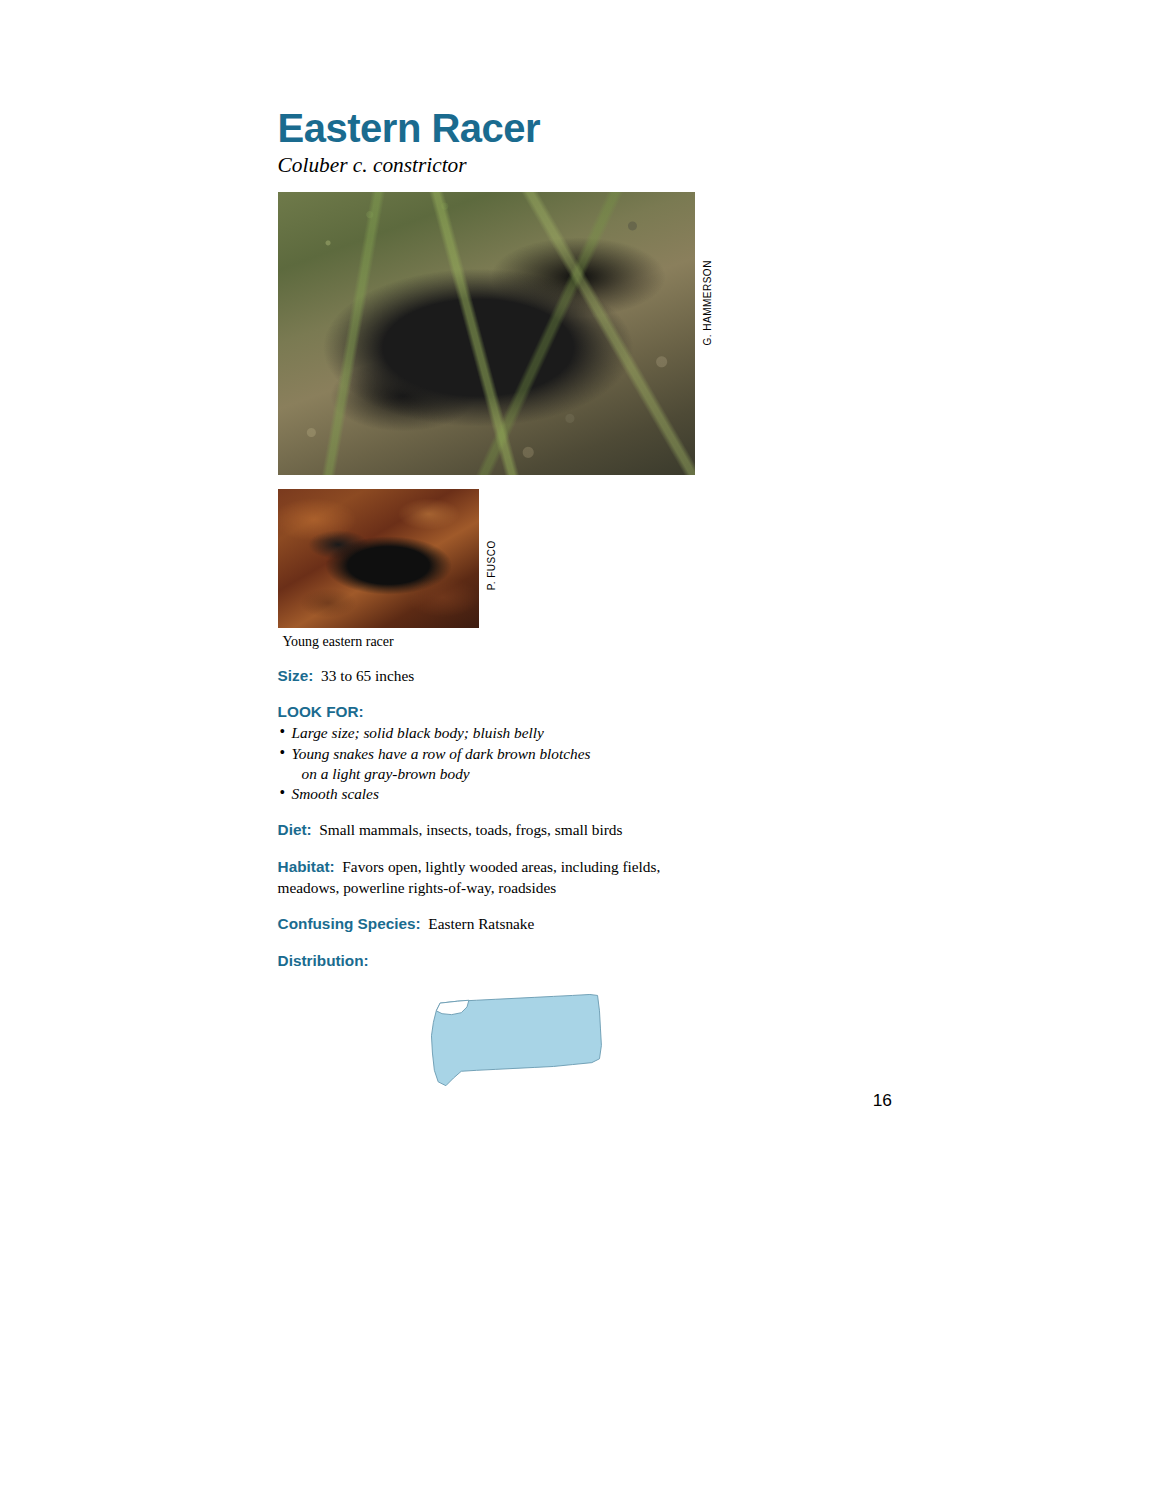Eastern Racer
Coluber c. constrictor
G. HAMMERSON
P. FUSCO
Young eastern racer
Size: 33 to 65 inches
LOOK FOR:
Large size; solid black body; bluish belly
Young snakes have a row of dark brown blotcheson a light gray-brown body
Smooth scales
Diet: Small mammals, insects, toads, frogs, small birds
Habitat: Favors open, lightly wooded areas, including fields, meadows, powerline rights-of-way, roadsides
Confusing Species: Eastern Ratsnake
Distribution:
16